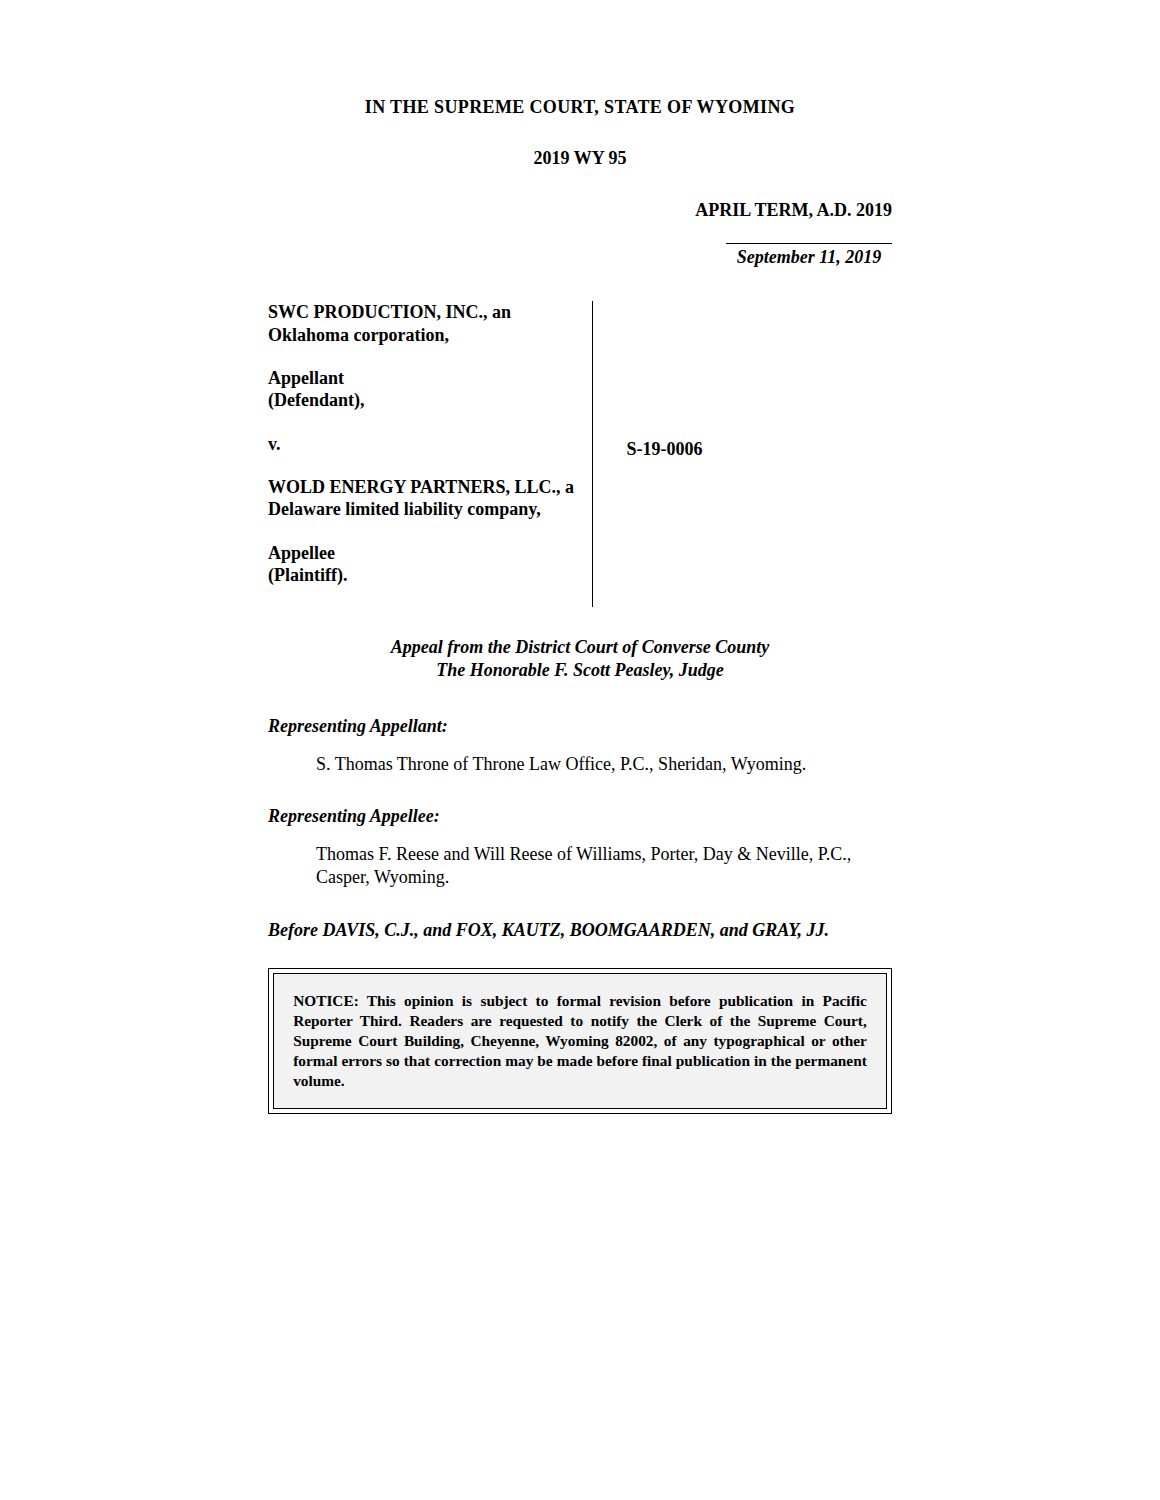IN THE SUPREME COURT, STATE OF WYOMING
2019 WY 95
APRIL TERM, A.D. 2019
September 11, 2019
| SWC PRODUCTION, INC., an Oklahoma corporation, Appellant (Defendant), v. WOLD ENERGY PARTNERS, LLC., a Delaware limited liability company, Appellee (Plaintiff). | S-19-0006 |
Appeal from the District Court of Converse County
The Honorable F. Scott Peasley, Judge
Representing Appellant:
S. Thomas Throne of Throne Law Office, P.C., Sheridan, Wyoming.
Representing Appellee:
Thomas F. Reese and Will Reese of Williams, Porter, Day & Neville, P.C., Casper, Wyoming.
Before DAVIS, C.J., and FOX, KAUTZ, BOOMGAARDEN, and GRAY, JJ.
NOTICE: This opinion is subject to formal revision before publication in Pacific Reporter Third. Readers are requested to notify the Clerk of the Supreme Court, Supreme Court Building, Cheyenne, Wyoming 82002, of any typographical or other formal errors so that correction may be made before final publication in the permanent volume.